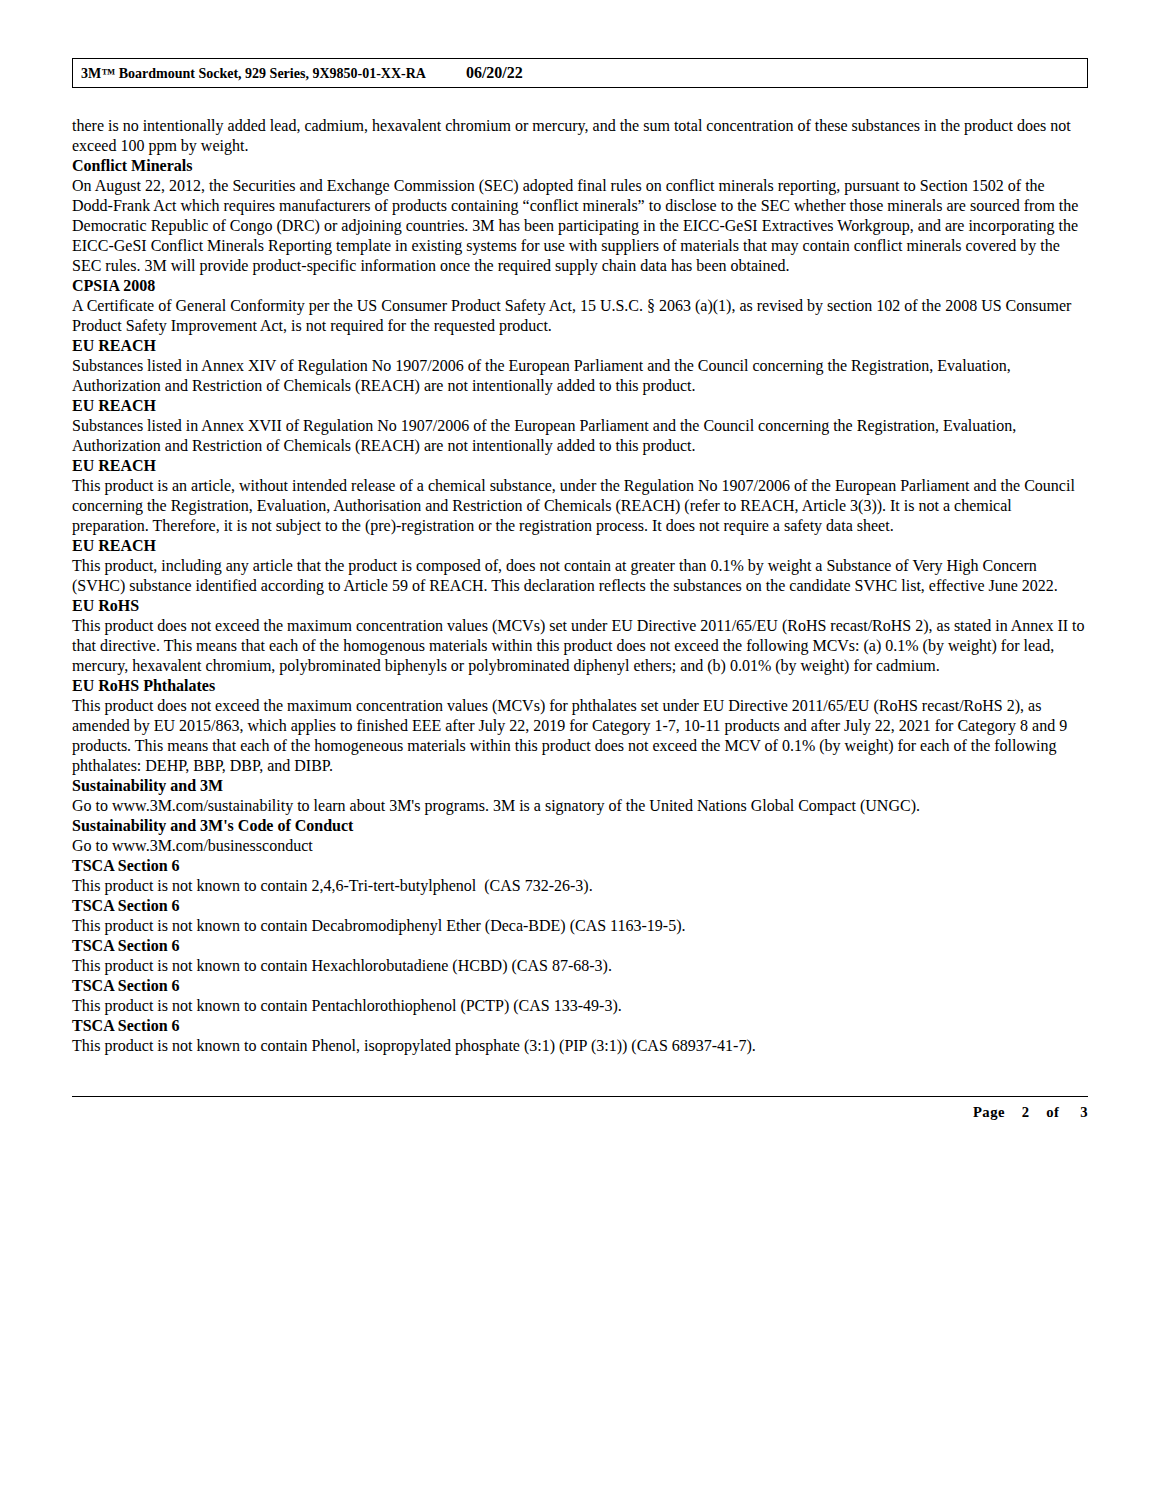3M™ Boardmount Socket, 929 Series, 9X9850-01-XX-RA 06/20/22
there is no intentionally added lead, cadmium, hexavalent chromium or mercury, and the sum total concentration of these substances in the product does not exceed 100 ppm by weight.
Conflict Minerals
On August 22, 2012, the Securities and Exchange Commission (SEC) adopted final rules on conflict minerals reporting, pursuant to Section 1502 of the Dodd-Frank Act which requires manufacturers of products containing “conflict minerals” to disclose to the SEC whether those minerals are sourced from the Democratic Republic of Congo (DRC) or adjoining countries. 3M has been participating in the EICC-GeSI Extractives Workgroup, and are incorporating the EICC-GeSI Conflict Minerals Reporting template in existing systems for use with suppliers of materials that may contain conflict minerals covered by the SEC rules. 3M will provide product-specific information once the required supply chain data has been obtained.
CPSIA 2008
A Certificate of General Conformity per the US Consumer Product Safety Act, 15 U.S.C. § 2063 (a)(1), as revised by section 102 of the 2008 US Consumer Product Safety Improvement Act, is not required for the requested product.
EU REACH
Substances listed in Annex XIV of Regulation No 1907/2006 of the European Parliament and the Council concerning the Registration, Evaluation, Authorization and Restriction of Chemicals (REACH) are not intentionally added to this product.
EU REACH
Substances listed in Annex XVII of Regulation No 1907/2006 of the European Parliament and the Council concerning the Registration, Evaluation, Authorization and Restriction of Chemicals (REACH) are not intentionally added to this product.
EU REACH
This product is an article, without intended release of a chemical substance, under the Regulation No 1907/2006 of the European Parliament and the Council concerning the Registration, Evaluation, Authorisation and Restriction of Chemicals (REACH) (refer to REACH, Article 3(3)). It is not a chemical preparation. Therefore, it is not subject to the (pre)-registration or the registration process. It does not require a safety data sheet.
EU REACH
This product, including any article that the product is composed of, does not contain at greater than 0.1% by weight a Substance of Very High Concern (SVHC) substance identified according to Article 59 of REACH. This declaration reflects the substances on the candidate SVHC list, effective June 2022.
EU RoHS
This product does not exceed the maximum concentration values (MCVs) set under EU Directive 2011/65/EU (RoHS recast/RoHS 2), as stated in Annex II to that directive. This means that each of the homogenous materials within this product does not exceed the following MCVs: (a) 0.1% (by weight) for lead, mercury, hexavalent chromium, polybrominated biphenyls or polybrominated diphenyl ethers; and (b) 0.01% (by weight) for cadmium.
EU RoHS Phthalates
This product does not exceed the maximum concentration values (MCVs) for phthalates set under EU Directive 2011/65/EU (RoHS recast/RoHS 2), as amended by EU 2015/863, which applies to finished EEE after July 22, 2019 for Category 1-7, 10-11 products and after July 22, 2021 for Category 8 and 9 products. This means that each of the homogeneous materials within this product does not exceed the MCV of 0.1% (by weight) for each of the following phthalates: DEHP, BBP, DBP, and DIBP.
Sustainability and 3M
Go to www.3M.com/sustainability to learn about 3M's programs. 3M is a signatory of the United Nations Global Compact (UNGC).
Sustainability and 3M's Code of Conduct
Go to www.3M.com/businessconduct
TSCA Section 6
This product is not known to contain 2,4,6-Tri-tert-butylphenol (CAS 732-26-3).
TSCA Section 6
This product is not known to contain Decabromodiphenyl Ether (Deca-BDE) (CAS 1163-19-5).
TSCA Section 6
This product is not known to contain Hexachlorobutadiene (HCBD) (CAS 87-68-3).
TSCA Section 6
This product is not known to contain Pentachlorothiophenol (PCTP) (CAS 133-49-3).
TSCA Section 6
This product is not known to contain Phenol, isopropylated phosphate (3:1) (PIP (3:1)) (CAS 68937-41-7).
Page 2 of 3